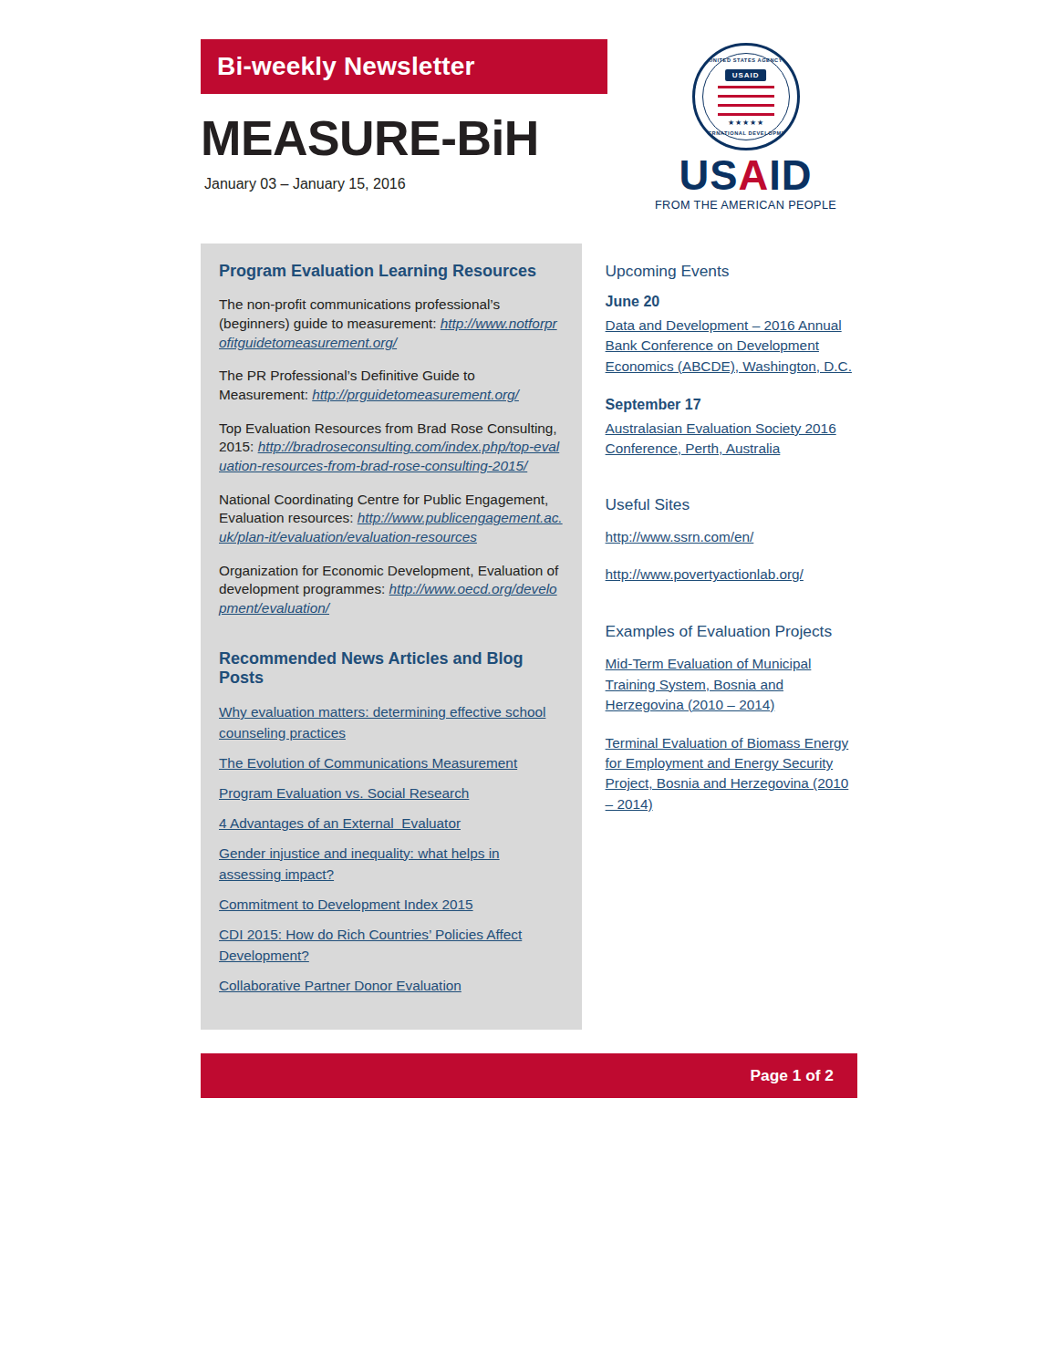Bi-weekly Newsletter
MEASURE-BiH
January 03 – January 15, 2016
UNITED STATES AGENCY
USAID
★★★★★
INTERNATIONAL DEVELOPMENT
USAID
FROM THE AMERICAN PEOPLE
Program Evaluation Learning Resources
The non-profit communications professional’s (beginners) guide to measurement: http://www.notforprofitguidetomeasurement.org/
The PR Professional’s Definitive Guide to Measurement: http://prguidetomeasurement.org/
Top Evaluation Resources from Brad Rose Consulting, 2015: http://bradroseconsulting.com/index.php/top-evaluation-resources-from-brad-rose-consulting-2015/
National Coordinating Centre for Public Engagement, Evaluation resources: http://www.publicengagement.ac.uk/plan-it/evaluation/evaluation-resources
Organization for Economic Development, Evaluation of development programmes: http://www.oecd.org/development/evaluation/
Recommended News Articles and Blog Posts
Why evaluation matters: determining effective school counseling practices The Evolution of Communications Measurement Program Evaluation vs. Social Research 4 Advantages of an External Evaluator Gender injustice and inequality: what helps in assessing impact? Commitment to Development Index 2015 CDI 2015: How do Rich Countries’ Policies Affect Development? Collaborative Partner Donor Evaluation
Upcoming Events
June 20
Data and Development – 2016 Annual Bank Conference on Development Economics (ABCDE), Washington, D.C.
September 17
Australasian Evaluation Society 2016 Conference, Perth, Australia
Useful Sites
http://www.ssrn.com/en/ http://www.povertyactionlab.org/
Examples of Evaluation Projects
Mid-Term Evaluation of Municipal Training System, Bosnia and Herzegovina (2010 – 2014) Terminal Evaluation of Biomass Energy for Employment and Energy Security Project, Bosnia and Herzegovina (2010 – 2014)
Page 1 of 2